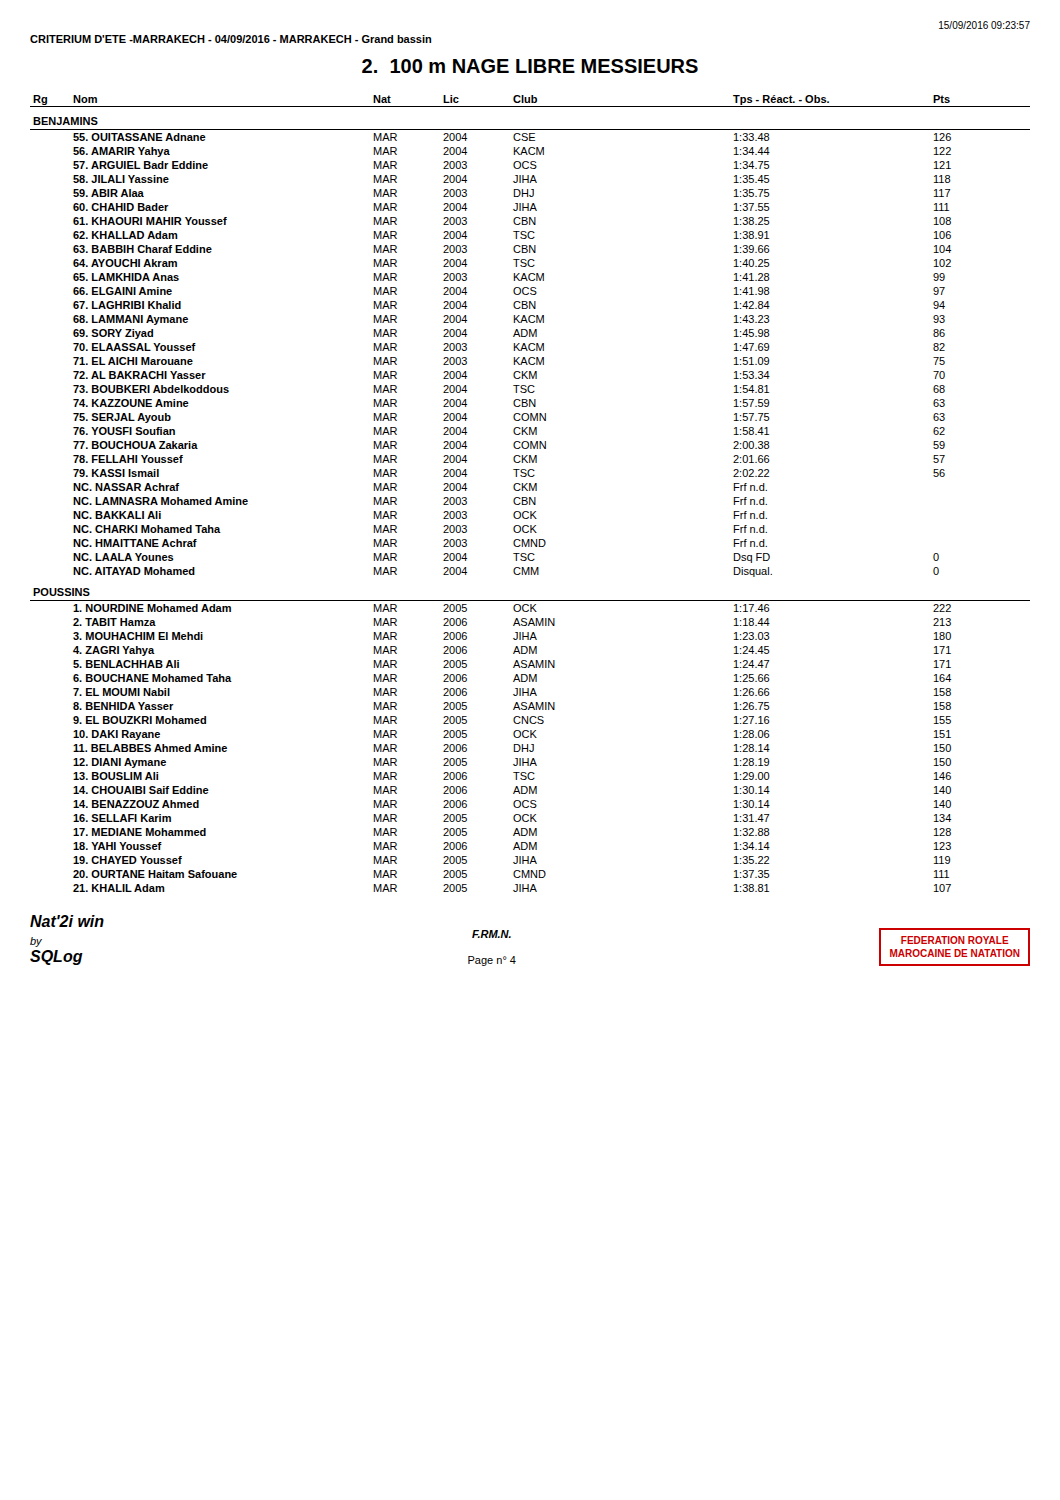15/09/2016 09:23:57
CRITERIUM D'ETE -MARRAKECH - 04/09/2016 - MARRAKECH - Grand bassin
2. 100 m NAGE LIBRE MESSIEURS
| Rg | Nom | Nat | Lic | Club | Tps - Réact. - Obs. | Pts |
| --- | --- | --- | --- | --- | --- | --- |
| BENJAMINS |
| | 55. OUITASSANE Adnane | MAR | 2004 | CSE | 1:33.48 | 126 |
| | 56. AMARIR Yahya | MAR | 2004 | KACM | 1:34.44 | 122 |
| | 57. ARGUIEL Badr Eddine | MAR | 2003 | OCS | 1:34.75 | 121 |
| | 58. JILALI Yassine | MAR | 2004 | JIHA | 1:35.45 | 118 |
| | 59. ABIR Alaa | MAR | 2003 | DHJ | 1:35.75 | 117 |
| | 60. CHAHID Bader | MAR | 2004 | JIHA | 1:37.55 | 111 |
| | 61. KHAOURI MAHIR Youssef | MAR | 2003 | CBN | 1:38.25 | 108 |
| | 62. KHALLAD Adam | MAR | 2004 | TSC | 1:38.91 | 106 |
| | 63. BABBIH Charaf Eddine | MAR | 2003 | CBN | 1:39.66 | 104 |
| | 64. AYOUCHI Akram | MAR | 2004 | TSC | 1:40.25 | 102 |
| | 65. LAMKHIDA Anas | MAR | 2003 | KACM | 1:41.28 | 99 |
| | 66. ELGAINI Amine | MAR | 2004 | OCS | 1:41.98 | 97 |
| | 67. LAGHRIBI Khalid | MAR | 2004 | CBN | 1:42.84 | 94 |
| | 68. LAMMANI Aymane | MAR | 2004 | KACM | 1:43.23 | 93 |
| | 69. SORY Ziyad | MAR | 2004 | ADM | 1:45.98 | 86 |
| | 70. ELAASSAL Youssef | MAR | 2003 | KACM | 1:47.69 | 82 |
| | 71. EL AICHI Marouane | MAR | 2003 | KACM | 1:51.09 | 75 |
| | 72. AL BAKRACHI Yasser | MAR | 2004 | CKM | 1:53.34 | 70 |
| | 73. BOUBKERI Abdelkoddous | MAR | 2004 | TSC | 1:54.81 | 68 |
| | 74. KAZZOUNE Amine | MAR | 2004 | CBN | 1:57.59 | 63 |
| | 75. SERJAL Ayoub | MAR | 2004 | COMN | 1:57.75 | 63 |
| | 76. YOUSFI Soufian | MAR | 2004 | CKM | 1:58.41 | 62 |
| | 77. BOUCHOUA Zakaria | MAR | 2004 | COMN | 2:00.38 | 59 |
| | 78. FELLAHI Youssef | MAR | 2004 | CKM | 2:01.66 | 57 |
| | 79. KASSI Ismail | MAR | 2004 | TSC | 2:02.22 | 56 |
| | NC. NASSAR Achraf | MAR | 2004 | CKM | Frf n.d. | |
| | NC. LAMNASRA Mohamed Amine | MAR | 2003 | CBN | Frf n.d. | |
| | NC. BAKKALI Ali | MAR | 2003 | OCK | Frf n.d. | |
| | NC. CHARKI Mohamed Taha | MAR | 2003 | OCK | Frf n.d. | |
| | NC. HMAITTANE Achraf | MAR | 2003 | CMND | Frf n.d. | |
| | NC. LAALA Younes | MAR | 2004 | TSC | Dsq FD | 0 |
| | NC. AITAYAD Mohamed | MAR | 2004 | CMM | Disqual. | 0 |
| POUSSINS |
| | 1. NOURDINE Mohamed Adam | MAR | 2005 | OCK | 1:17.46 | 222 |
| | 2. TABIT Hamza | MAR | 2006 | ASAMIN | 1:18.44 | 213 |
| | 3. MOUHACHIM El Mehdi | MAR | 2006 | JIHA | 1:23.03 | 180 |
| | 4. ZAGRI Yahya | MAR | 2006 | ADM | 1:24.45 | 171 |
| | 5. BENLACHHAB Ali | MAR | 2005 | ASAMIN | 1:24.47 | 171 |
| | 6. BOUCHANE Mohamed Taha | MAR | 2006 | ADM | 1:25.66 | 164 |
| | 7. EL MOUMI Nabil | MAR | 2006 | JIHA | 1:26.66 | 158 |
| | 8. BENHIDA Yasser | MAR | 2005 | ASAMIN | 1:26.75 | 158 |
| | 9. EL BOUZKRI Mohamed | MAR | 2005 | CNCS | 1:27.16 | 155 |
| | 10. DAKI Rayane | MAR | 2005 | OCK | 1:28.06 | 151 |
| | 11. BELABBES Ahmed Amine | MAR | 2006 | DHJ | 1:28.14 | 150 |
| | 12. DIANI Aymane | MAR | 2005 | JIHA | 1:28.19 | 150 |
| | 13. BOUSLIM Ali | MAR | 2006 | TSC | 1:29.00 | 146 |
| | 14. CHOUAIBI Saif Eddine | MAR | 2006 | ADM | 1:30.14 | 140 |
| | 14. BENAZZOUZ Ahmed | MAR | 2006 | OCS | 1:30.14 | 140 |
| | 16. SELLAFI Karim | MAR | 2005 | OCK | 1:31.47 | 134 |
| | 17. MEDIANE Mohammed | MAR | 2005 | ADM | 1:32.88 | 128 |
| | 18. YAHI Youssef | MAR | 2006 | ADM | 1:34.14 | 123 |
| | 19. CHAYED Youssef | MAR | 2005 | JIHA | 1:35.22 | 119 |
| | 20. OURTANE Haitam Safouane | MAR | 2005 | CMND | 1:37.35 | 111 |
| | 21. KHALIL Adam | MAR | 2005 | JIHA | 1:38.81 | 107 |
Nat'2i win
by
SQLog
F.RM.N.
Page n° 4
FEDERATION ROYALE
MAROCAINE DE NATATION